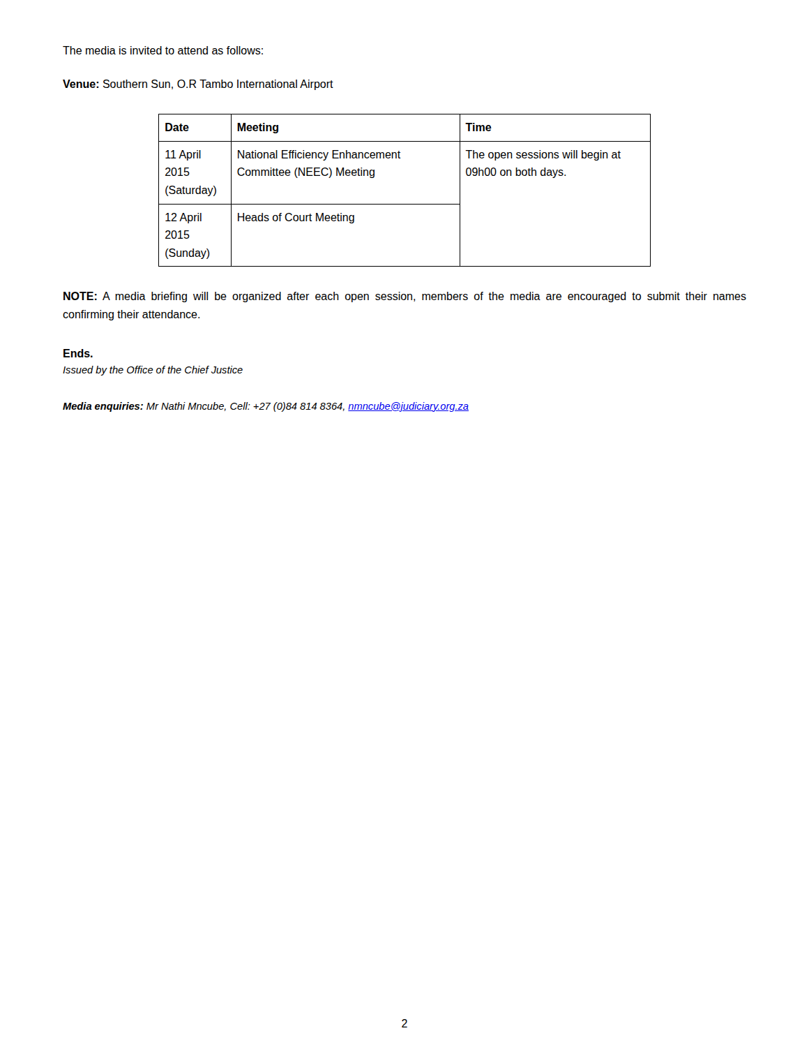The media is invited to attend as follows:
Venue: Southern Sun, O.R Tambo International Airport
| Date | Meeting | Time |
| --- | --- | --- |
| 11 April 2015 (Saturday) | National Efficiency Enhancement Committee (NEEC) Meeting | The open sessions will begin at 09h00 on both days. |
| 12 April 2015 (Sunday) | Heads of Court Meeting |
NOTE: A media briefing will be organized after each open session, members of the media are encouraged to submit their names confirming their attendance.
Ends.
Issued by the Office of the Chief Justice
Media enquiries: Mr Nathi Mncube, Cell: +27 (0)84 814 8364, nmncube@judiciary.org.za
2